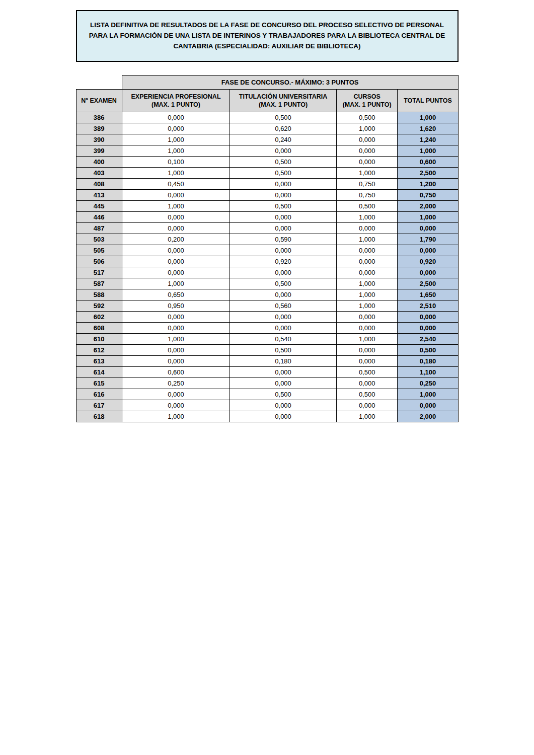LISTA DEFINITIVA DE RESULTADOS DE LA FASE DE CONCURSO DEL PROCESO SELECTIVO DE PERSONAL PARA LA FORMACIÓN DE UNA LISTA DE INTERINOS Y TRABAJADORES PARA LA BIBLIOTECA CENTRAL DE CANTABRIA (ESPECIALIDAD: AUXILIAR DE BIBLIOTECA)
| | FASE DE CONCURSO.- MÁXIMO: 3 PUNTOS |
| Nº EXAMEN | EXPERIENCIA PROFESIONAL (MAX. 1 PUNTO) | TITULACIÓN UNIVERSITARIA (MAX. 1 PUNTO) | CURSOS (MAX. 1 PUNTO) | TOTAL PUNTOS |
| 386 | 0,000 | 0,500 | 0,500 | 1,000 |
| 389 | 0,000 | 0,620 | 1,000 | 1,620 |
| 390 | 1,000 | 0,240 | 0,000 | 1,240 |
| 399 | 1,000 | 0,000 | 0,000 | 1,000 |
| 400 | 0,100 | 0,500 | 0,000 | 0,600 |
| 403 | 1,000 | 0,500 | 1,000 | 2,500 |
| 408 | 0,450 | 0,000 | 0,750 | 1,200 |
| 413 | 0,000 | 0,000 | 0,750 | 0,750 |
| 445 | 1,000 | 0,500 | 0,500 | 2,000 |
| 446 | 0,000 | 0,000 | 1,000 | 1,000 |
| 487 | 0,000 | 0,000 | 0,000 | 0,000 |
| 503 | 0,200 | 0,590 | 1,000 | 1,790 |
| 505 | 0,000 | 0,000 | 0,000 | 0,000 |
| 506 | 0,000 | 0,920 | 0,000 | 0,920 |
| 517 | 0,000 | 0,000 | 0,000 | 0,000 |
| 587 | 1,000 | 0,500 | 1,000 | 2,500 |
| 588 | 0,650 | 0,000 | 1,000 | 1,650 |
| 592 | 0,950 | 0,560 | 1,000 | 2,510 |
| 602 | 0,000 | 0,000 | 0,000 | 0,000 |
| 608 | 0,000 | 0,000 | 0,000 | 0,000 |
| 610 | 1,000 | 0,540 | 1,000 | 2,540 |
| 612 | 0,000 | 0,500 | 0,000 | 0,500 |
| 613 | 0,000 | 0,180 | 0,000 | 0,180 |
| 614 | 0,600 | 0,000 | 0,500 | 1,100 |
| 615 | 0,250 | 0,000 | 0,000 | 0,250 |
| 616 | 0,000 | 0,500 | 0,500 | 1,000 |
| 617 | 0,000 | 0,000 | 0,000 | 0,000 |
| 618 | 1,000 | 0,000 | 1,000 | 2,000 |